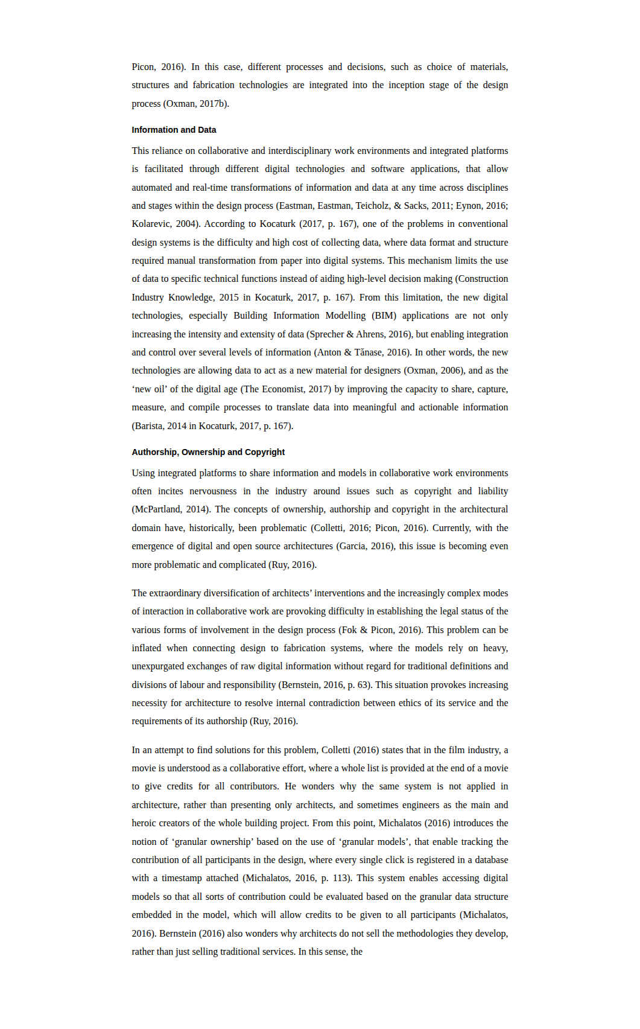Picon, 2016). In this case, different processes and decisions, such as choice of materials, structures and fabrication technologies are integrated into the inception stage of the design process (Oxman, 2017b).
Information and Data
This reliance on collaborative and interdisciplinary work environments and integrated platforms is facilitated through different digital technologies and software applications, that allow automated and real-time transformations of information and data at any time across disciplines and stages within the design process (Eastman, Eastman, Teicholz, & Sacks, 2011; Eynon, 2016; Kolarevic, 2004). According to Kocaturk (2017, p. 167), one of the problems in conventional design systems is the difficulty and high cost of collecting data, where data format and structure required manual transformation from paper into digital systems. This mechanism limits the use of data to specific technical functions instead of aiding high-level decision making (Construction Industry Knowledge, 2015 in Kocaturk, 2017, p. 167). From this limitation, the new digital technologies, especially Building Information Modelling (BIM) applications are not only increasing the intensity and extensity of data (Sprecher & Ahrens, 2016), but enabling integration and control over several levels of information (Anton & Tănase, 2016). In other words, the new technologies are allowing data to act as a new material for designers (Oxman, 2006), and as the ‘new oil’ of the digital age (The Economist, 2017) by improving the capacity to share, capture, measure, and compile processes to translate data into meaningful and actionable information (Barista, 2014 in Kocaturk, 2017, p. 167).
Authorship, Ownership and Copyright
Using integrated platforms to share information and models in collaborative work environments often incites nervousness in the industry around issues such as copyright and liability (McPartland, 2014). The concepts of ownership, authorship and copyright in the architectural domain have, historically, been problematic (Colletti, 2016; Picon, 2016). Currently, with the emergence of digital and open source architectures (Garcia, 2016), this issue is becoming even more problematic and complicated (Ruy, 2016).
The extraordinary diversification of architects’ interventions and the increasingly complex modes of interaction in collaborative work are provoking difficulty in establishing the legal status of the various forms of involvement in the design process (Fok & Picon, 2016). This problem can be inflated when connecting design to fabrication systems, where the models rely on heavy, unexpurgated exchanges of raw digital information without regard for traditional definitions and divisions of labour and responsibility (Bernstein, 2016, p. 63). This situation provokes increasing necessity for architecture to resolve internal contradiction between ethics of its service and the requirements of its authorship (Ruy, 2016).
In an attempt to find solutions for this problem, Colletti (2016) states that in the film industry, a movie is understood as a collaborative effort, where a whole list is provided at the end of a movie to give credits for all contributors. He wonders why the same system is not applied in architecture, rather than presenting only architects, and sometimes engineers as the main and heroic creators of the whole building project. From this point, Michalatos (2016) introduces the notion of ‘granular ownership’ based on the use of ‘granular models’, that enable tracking the contribution of all participants in the design, where every single click is registered in a database with a timestamp attached (Michalatos, 2016, p. 113). This system enables accessing digital models so that all sorts of contribution could be evaluated based on the granular data structure embedded in the model, which will allow credits to be given to all participants (Michalatos, 2016). Bernstein (2016) also wonders why architects do not sell the methodologies they develop, rather than just selling traditional services. In this sense, the